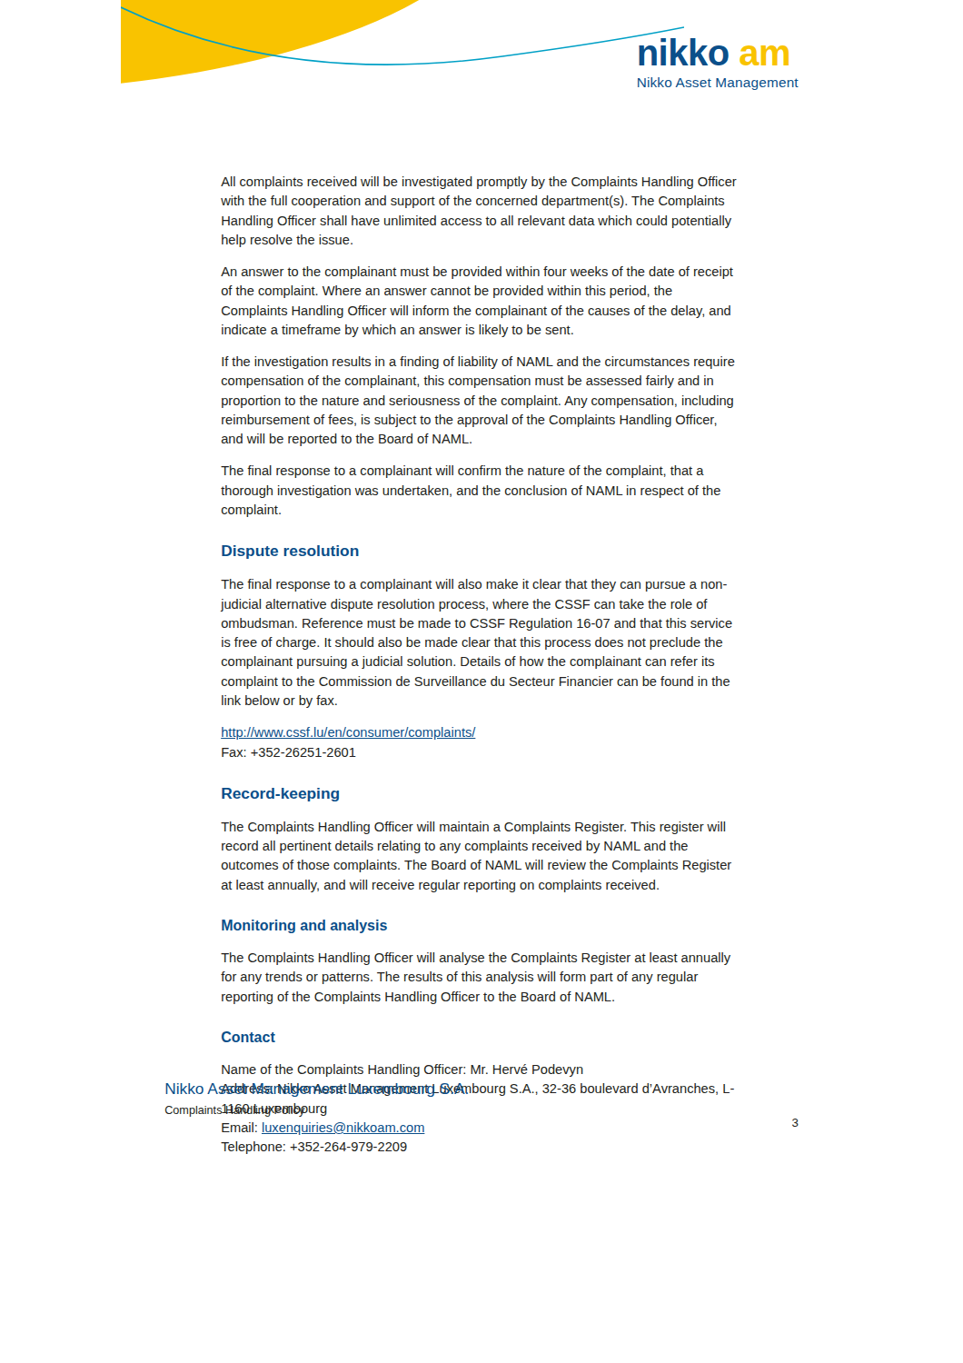nikko am
Nikko Asset Management
All complaints received will be investigated promptly by the Complaints Handling Officer with the full cooperation and support of the concerned department(s). The Complaints Handling Officer shall have unlimited access to all relevant data which could potentially help resolve the issue.
An answer to the complainant must be provided within four weeks of the date of receipt of the complaint. Where an answer cannot be provided within this period, the Complaints Handling Officer will inform the complainant of the causes of the delay, and indicate a timeframe by which an answer is likely to be sent.
If the investigation results in a finding of liability of NAML and the circumstances require compensation of the complainant, this compensation must be assessed fairly and in proportion to the nature and seriousness of the complaint. Any compensation, including reimbursement of fees, is subject to the approval of the Complaints Handling Officer, and will be reported to the Board of NAML.
The final response to a complainant will confirm the nature of the complaint, that a thorough investigation was undertaken, and the conclusion of NAML in respect of the complaint.
Dispute resolution
The final response to a complainant will also make it clear that they can pursue a non-judicial alternative dispute resolution process, where the CSSF can take the role of ombudsman. Reference must be made to CSSF Regulation 16-07 and that this service is free of charge. It should also be made clear that this process does not preclude the complainant pursuing a judicial solution. Details of how the complainant can refer its complaint to the Commission de Surveillance du Secteur Financier can be found in the link below or by fax.
http://www.cssf.lu/en/consumer/complaints/
Fax: +352-26251-2601
Record-keeping
The Complaints Handling Officer will maintain a Complaints Register. This register will record all pertinent details relating to any complaints received by NAML and the outcomes of those complaints. The Board of NAML will review the Complaints Register at least annually, and will receive regular reporting on complaints received.
Monitoring and analysis
The Complaints Handling Officer will analyse the Complaints Register at least annually for any trends or patterns. The results of this analysis will form part of any regular reporting of the Complaints Handling Officer to the Board of NAML.
Contact
Name of the Complaints Handling Officer: Mr. Hervé Podevyn
Address: Nikko Asset Management Luxembourg S.A., 32-36 boulevard d’Avranches, L-1160 Luxembourg
Email: luxenquiries@nikkoam.com
Telephone: +352-264-979-2209
Nikko Asset Management Luxembourg S.A.
Complaints Handling Policy
3